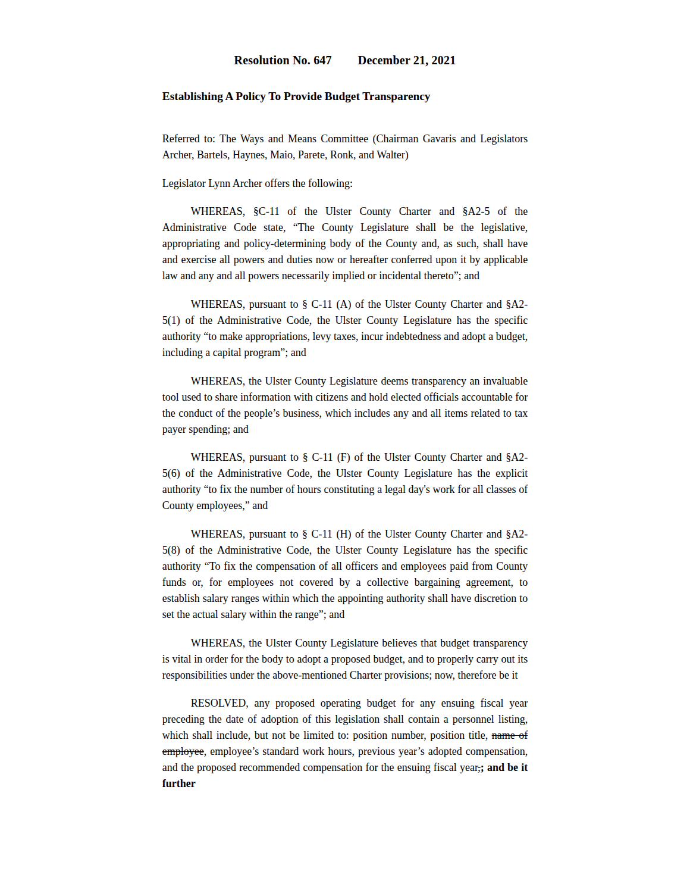Resolution No. 647 December 21, 2021
Establishing A Policy To Provide Budget Transparency
Referred to: The Ways and Means Committee (Chairman Gavaris and Legislators Archer, Bartels, Haynes, Maio, Parete, Ronk, and Walter)
Legislator Lynn Archer offers the following:
WHEREAS, §C-11 of the Ulster County Charter and §A2-5 of the Administrative Code state, “The County Legislature shall be the legislative, appropriating and policy-determining body of the County and, as such, shall have and exercise all powers and duties now or hereafter conferred upon it by applicable law and any and all powers necessarily implied or incidental thereto”; and
WHEREAS, pursuant to § C-11 (A) of the Ulster County Charter and §A2-5(1) of the Administrative Code, the Ulster County Legislature has the specific authority “to make appropriations, levy taxes, incur indebtedness and adopt a budget, including a capital program”; and
WHEREAS, the Ulster County Legislature deems transparency an invaluable tool used to share information with citizens and hold elected officials accountable for the conduct of the people’s business, which includes any and all items related to tax payer spending; and
WHEREAS, pursuant to § C-11 (F) of the Ulster County Charter and §A2-5(6) of the Administrative Code, the Ulster County Legislature has the explicit authority “to fix the number of hours constituting a legal day's work for all classes of County employees,” and
WHEREAS, pursuant to § C-11 (H) of the Ulster County Charter and §A2-5(8) of the Administrative Code, the Ulster County Legislature has the specific authority “To fix the compensation of all officers and employees paid from County funds or, for employees not covered by a collective bargaining agreement, to establish salary ranges within which the appointing authority shall have discretion to set the actual salary within the range”; and
WHEREAS, the Ulster County Legislature believes that budget transparency is vital in order for the body to adopt a proposed budget, and to properly carry out its responsibilities under the above-mentioned Charter provisions; now, therefore be it
RESOLVED, any proposed operating budget for any ensuing fiscal year preceding the date of adoption of this legislation shall contain a personnel listing, which shall include, but not be limited to: position number, position title, name of employee, employee’s standard work hours, previous year’s adopted compensation, and the proposed recommended compensation for the ensuing fiscal year,; and be it further